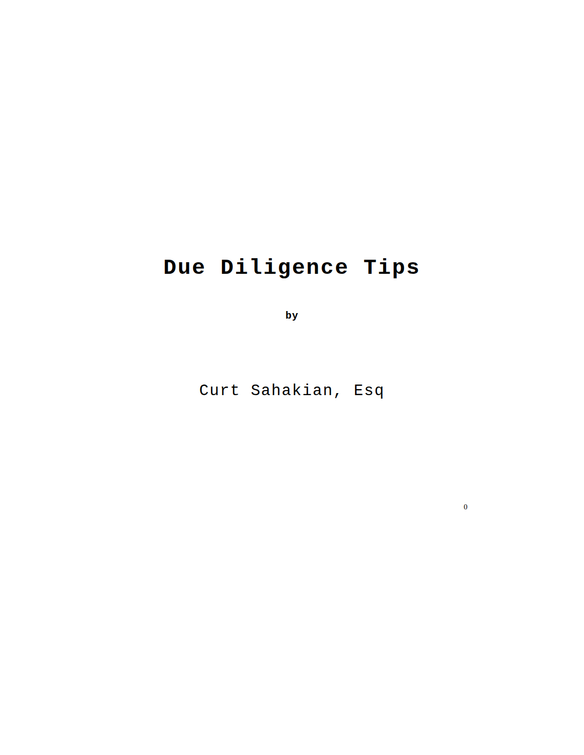Due Diligence Tips
by
Curt Sahakian, Esq
0